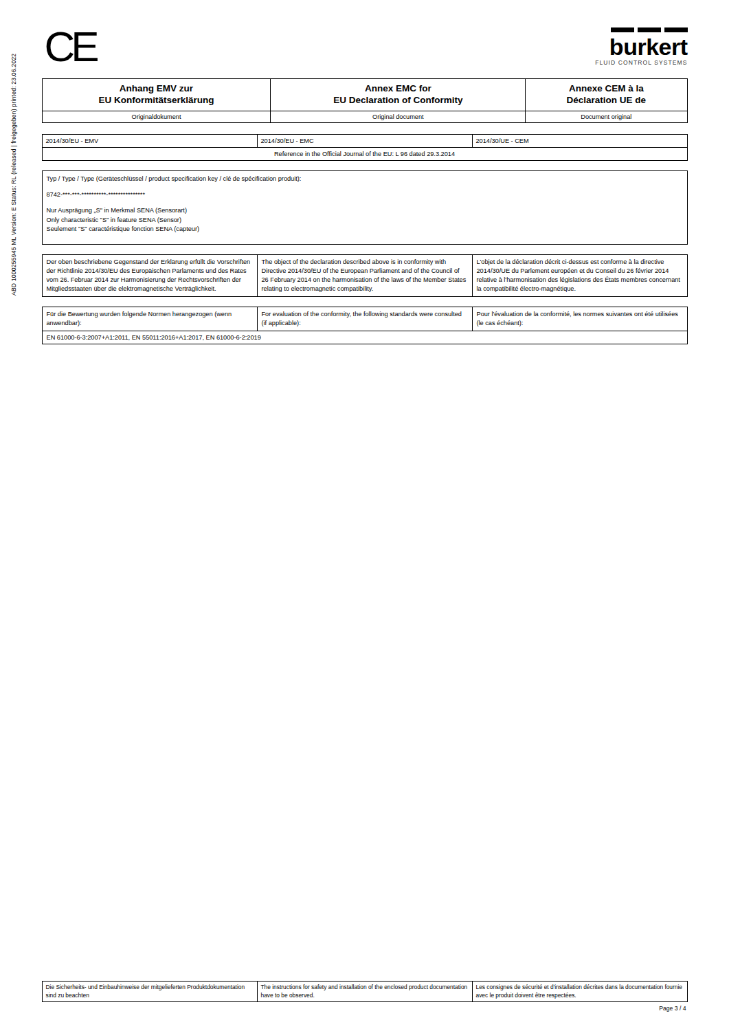CE
burkert
FLUID CONTROL SYSTEMS
| Anhang EMV zur EU Konformitätserklärung | Annex EMC for EU Declaration of Conformity | Annexe CEM à la Déclaration UE de |
| Originaldokument | Original document | Document original |
| 2014/30/EU - EMV | 2014/30/EU - EMC | 2014/30/UE - CEM |
| Reference in the Official Journal of the EU: L 96 dated 29.3.2014 |
Typ / Type / Type (Geräteschlüssel / product specification key / clé de spécification produit):
8742-***-***-**********-***************
Nur Ausprägung „S" in Merkmal SENA (Sensorart)
Only characteristic "S" in feature SENA (Sensor)
Seulement "S" caractéristique fonction SENA (capteur)
| Der oben beschriebene Gegenstand der Erklärung erfüllt die Vorschriften der Richtlinie 2014/30/EU des Europäischen Parlaments und des Rates vom 26. Februar 2014 zur Harmonisierung der Rechtsvorschriften der Mitgliedsstaaten über die elektromagnetische Verträglichkeit. | The object of the declaration described above is in conformity with Directive 2014/30/EU of the European Parliament and of the Council of 26 February 2014 on the harmonisation of the laws of the Member States relating to electromagnetic compatibility. | L'objet de la déclaration décrit ci-dessus est conforme à la directive 2014/30/UE du Parlement européen et du Conseil du 26 février 2014 relative à l'harmonisation des législations des États membres concernant la compatibilité électro-magnétique. |
| Für die Bewertung wurden folgende Normen herangezogen (wenn anwendbar): | For evaluation of the conformity, the following standards were consulted (if applicable): | Pour l'évaluation de la conformité, les normes suivantes ont été utilisées (le cas échéant): |
EN 61000-6-3:2007+A1:2011, EN 55011:2016+A1:2017, EN 61000-6-2:2019
ABD 1000255945 ML Version: E Status: RL (released | freigegeben) printed: 23.06.2022
| Die Sicherheits- und Einbauhinweise der mitgelieferten Produktdokumentation sind zu beachten | The instructions for safety and installation of the enclosed product documentation have to be observed. | Les consignes de sécurité et d'installation décrites dans la documentation fournie avec le produit doivent être respectées. |
Page 3 / 4